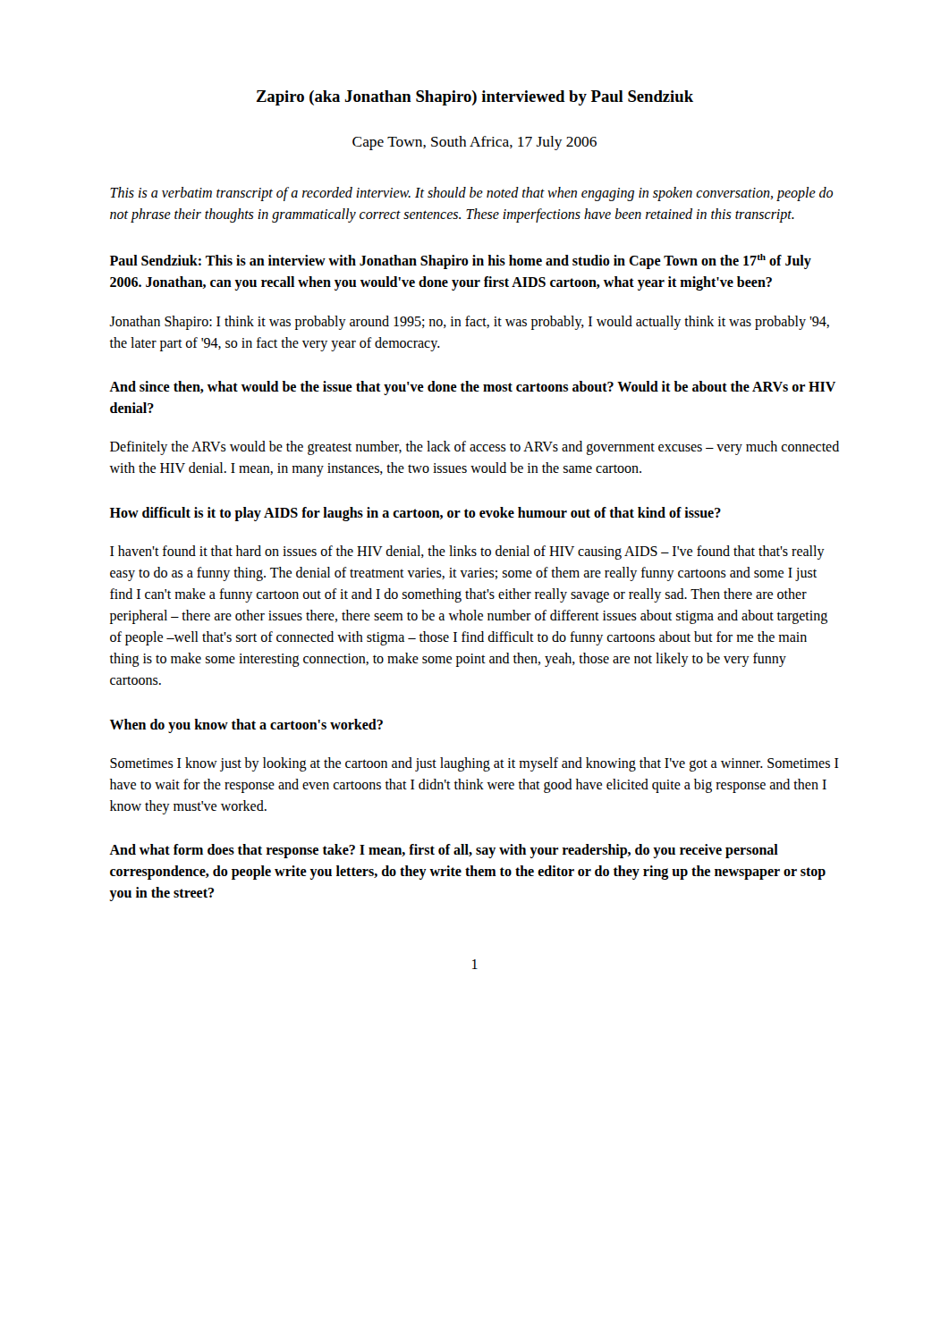Zapiro (aka Jonathan Shapiro) interviewed by Paul Sendziuk
Cape Town, South Africa, 17 July 2006
This is a verbatim transcript of a recorded interview. It should be noted that when engaging in spoken conversation, people do not phrase their thoughts in grammatically correct sentences. These imperfections have been retained in this transcript.
Paul Sendziuk: This is an interview with Jonathan Shapiro in his home and studio in Cape Town on the 17th of July 2006. Jonathan, can you recall when you would've done your first AIDS cartoon, what year it might've been?
Jonathan Shapiro: I think it was probably around 1995; no, in fact, it was probably, I would actually think it was probably '94, the later part of '94, so in fact the very year of democracy.
And since then, what would be the issue that you've done the most cartoons about? Would it be about the ARVs or HIV denial?
Definitely the ARVs would be the greatest number, the lack of access to ARVs and government excuses – very much connected with the HIV denial. I mean, in many instances, the two issues would be in the same cartoon.
How difficult is it to play AIDS for laughs in a cartoon, or to evoke humour out of that kind of issue?
I haven't found it that hard on issues of the HIV denial, the links to denial of HIV causing AIDS – I've found that that's really easy to do as a funny thing. The denial of treatment varies, it varies; some of them are really funny cartoons and some I just find I can't make a funny cartoon out of it and I do something that's either really savage or really sad. Then there are other peripheral – there are other issues there, there seem to be a whole number of different issues about stigma and about targeting of people –well that's sort of connected with stigma – those I find difficult to do funny cartoons about but for me the main thing is to make some interesting connection, to make some point and then, yeah, those are not likely to be very funny cartoons.
When do you know that a cartoon's worked?
Sometimes I know just by looking at the cartoon and just laughing at it myself and knowing that I've got a winner. Sometimes I have to wait for the response and even cartoons that I didn't think were that good have elicited quite a big response and then I know they must've worked.
And what form does that response take? I mean, first of all, say with your readership, do you receive personal correspondence, do people write you letters, do they write them to the editor or do they ring up the newspaper or stop you in the street?
1